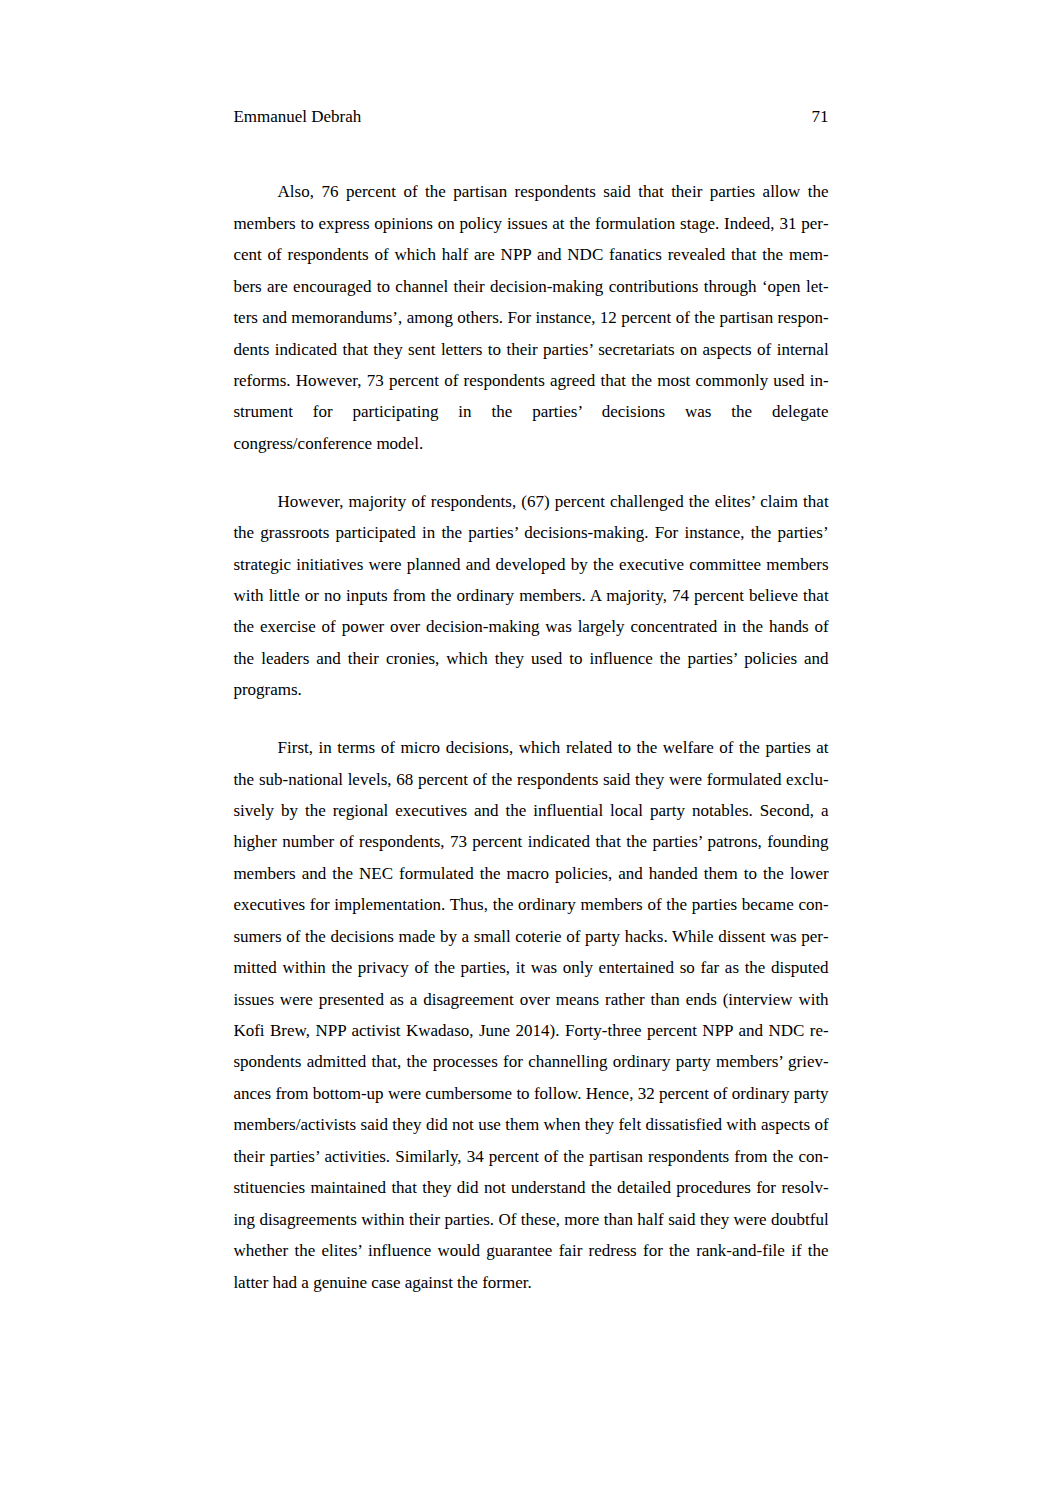Emmanuel Debrah 71
Also, 76 percent of the partisan respondents said that their parties allow the members to express opinions on policy issues at the formulation stage. Indeed, 31 percent of respondents of which half are NPP and NDC fanatics revealed that the members are encouraged to channel their decision-making contributions through ‘open letters and memorandums’, among others. For instance, 12 percent of the partisan respondents indicated that they sent letters to their parties’ secretariats on aspects of internal reforms. However, 73 percent of respondents agreed that the most commonly used instrument for participating in the parties’ decisions was the delegate congress/conference model.
However, majority of respondents, (67) percent challenged the elites’ claim that the grassroots participated in the parties’ decisions-making. For instance, the parties’ strategic initiatives were planned and developed by the executive committee members with little or no inputs from the ordinary members. A majority, 74 percent believe that the exercise of power over decision-making was largely concentrated in the hands of the leaders and their cronies, which they used to influence the parties’ policies and programs.
First, in terms of micro decisions, which related to the welfare of the parties at the sub-national levels, 68 percent of the respondents said they were formulated exclusively by the regional executives and the influential local party notables. Second, a higher number of respondents, 73 percent indicated that the parties’ patrons, founding members and the NEC formulated the macro policies, and handed them to the lower executives for implementation. Thus, the ordinary members of the parties became consumers of the decisions made by a small coterie of party hacks. While dissent was permitted within the privacy of the parties, it was only entertained so far as the disputed issues were presented as a disagreement over means rather than ends (interview with Kofi Brew, NPP activist Kwadaso, June 2014). Forty-three percent NPP and NDC respondents admitted that, the processes for channelling ordinary party members’ grievances from bottom-up were cumbersome to follow. Hence, 32 percent of ordinary party members/activists said they did not use them when they felt dissatisfied with aspects of their parties’ activities. Similarly, 34 percent of the partisan respondents from the constituencies maintained that they did not understand the detailed procedures for resolving disagreements within their parties. Of these, more than half said they were doubtful whether the elites’ influence would guarantee fair redress for the rank-and-file if the latter had a genuine case against the former.